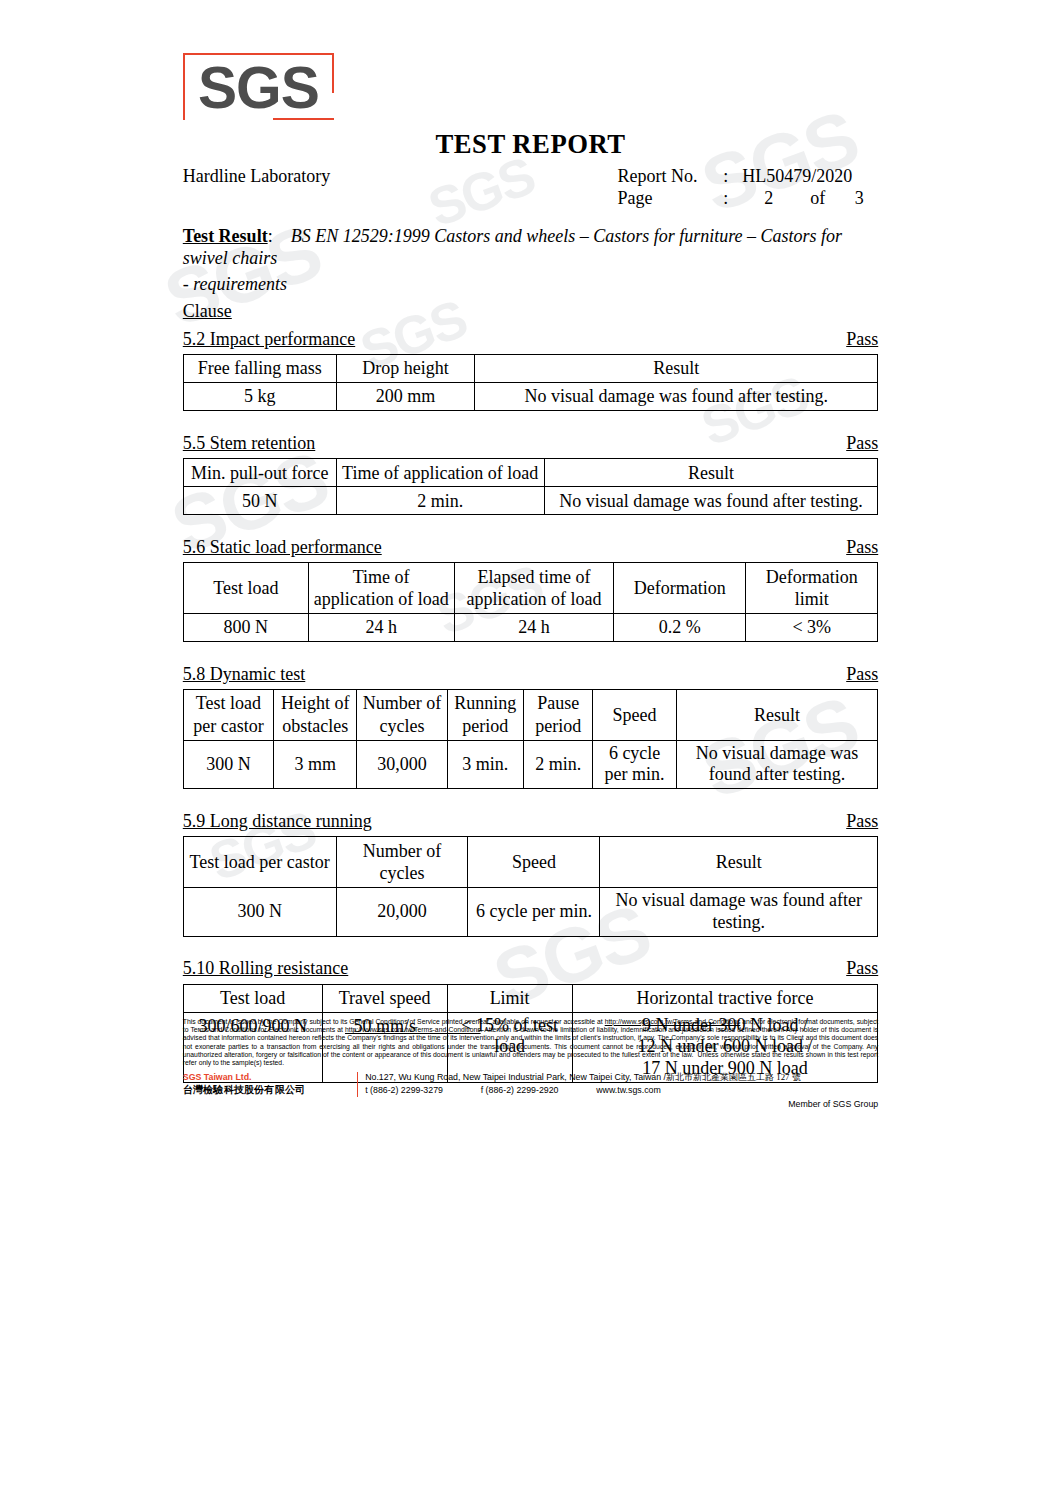SGS
SGS
SGS
SGS
SGS
SGS
SGS
SGS
SGS
SGS
SGS
TEST REPORT
Hardline Laboratory
Report No.: HL50479/2020
Page: 2 of 3
Test Result: BS EN 12529:1999 Castors and wheels – Castors for furniture – Castors for swivel chairs
- requirements
Clause
5.2 Impact performance Pass
| Free falling mass | Drop height | Result |
| --- | --- | --- |
| 5 kg | 200 mm | No visual damage was found after testing. |
5.5 Stem retention Pass
| Min. pull-out force | Time of application of load | Result |
| --- | --- | --- |
| 50 N | 2 min. | No visual damage was found after testing. |
5.6 Static load performance Pass
| Test load | Time of application of load | Elapsed time of application of load | Deformation | Deformation limit |
| --- | --- | --- | --- | --- |
| 800 N | 24 h | 24 h | 0.2 % | < 3% |
5.8 Dynamic test Pass
| Test load per castor | Height of obstacles | Number of cycles | Running period | Pause period | Speed | Result |
| --- | --- | --- | --- | --- | --- | --- |
| 300 N | 3 mm | 30,000 | 3 min. | 2 min. | 6 cycle per min. | No visual damage was found after testing. |
5.9 Long distance running Pass
| Test load per castor | Number of cycles | Speed | Result |
| --- | --- | --- | --- |
| 300 N | 20,000 | 6 cycle per min. | No visual damage was found after testing. |
5.10 Rolling resistance Pass
| Test load | Travel speed | Limit | Horizontal tractive force |
| --- | --- | --- | --- |
| 300/600/900 N | 50 mm/s | < 15% of test load | 9 N under 300 N load / 12 N under 600 N load / 17 N under 900 N load |
This document is issued by the Company subject to its General Conditions of Service printed overleaf, available on request or accessible at http://www.sgs.com.tw/Terms-and-Conditions and, for electronic format documents, subject to Terms and Conditions for Electronic Documents at http://www.sgs.com.tw/Terms-and-Conditions. Attention is drawn to the limitation of liability, indemnification and jurisdiction issues defined therein. Any holder of this document is advised that information contained hereon reflects the Company's findings at the time of its intervention only and within the limits of client's instruction, if any. The Company's sole responsibility is to its Client and this document does not exonerate parties to a transaction from exercising all their rights and obligations under the transaction documents. This document cannot be reproduced, except in full, without prior written approval of the Company. Any unauthorized alteration, forgery or falsification of the content or appearance of this document is unlawful and offenders may be prosecuted to the fullest extent of the law. Unless otherwise stated the results shown in this test report refer only to the sample(s) tested.
SGS Taiwan Ltd.
台灣檢驗科技股份有限公司
No.127, Wu Kung Road, New Taipei Industrial Park, New Taipei City, Taiwan /新北市新北產業園區五工路 127 號
t (886-2) 2299-3279 f (886-2) 2299-2920 www.tw.sgs.com
Member of SGS Group